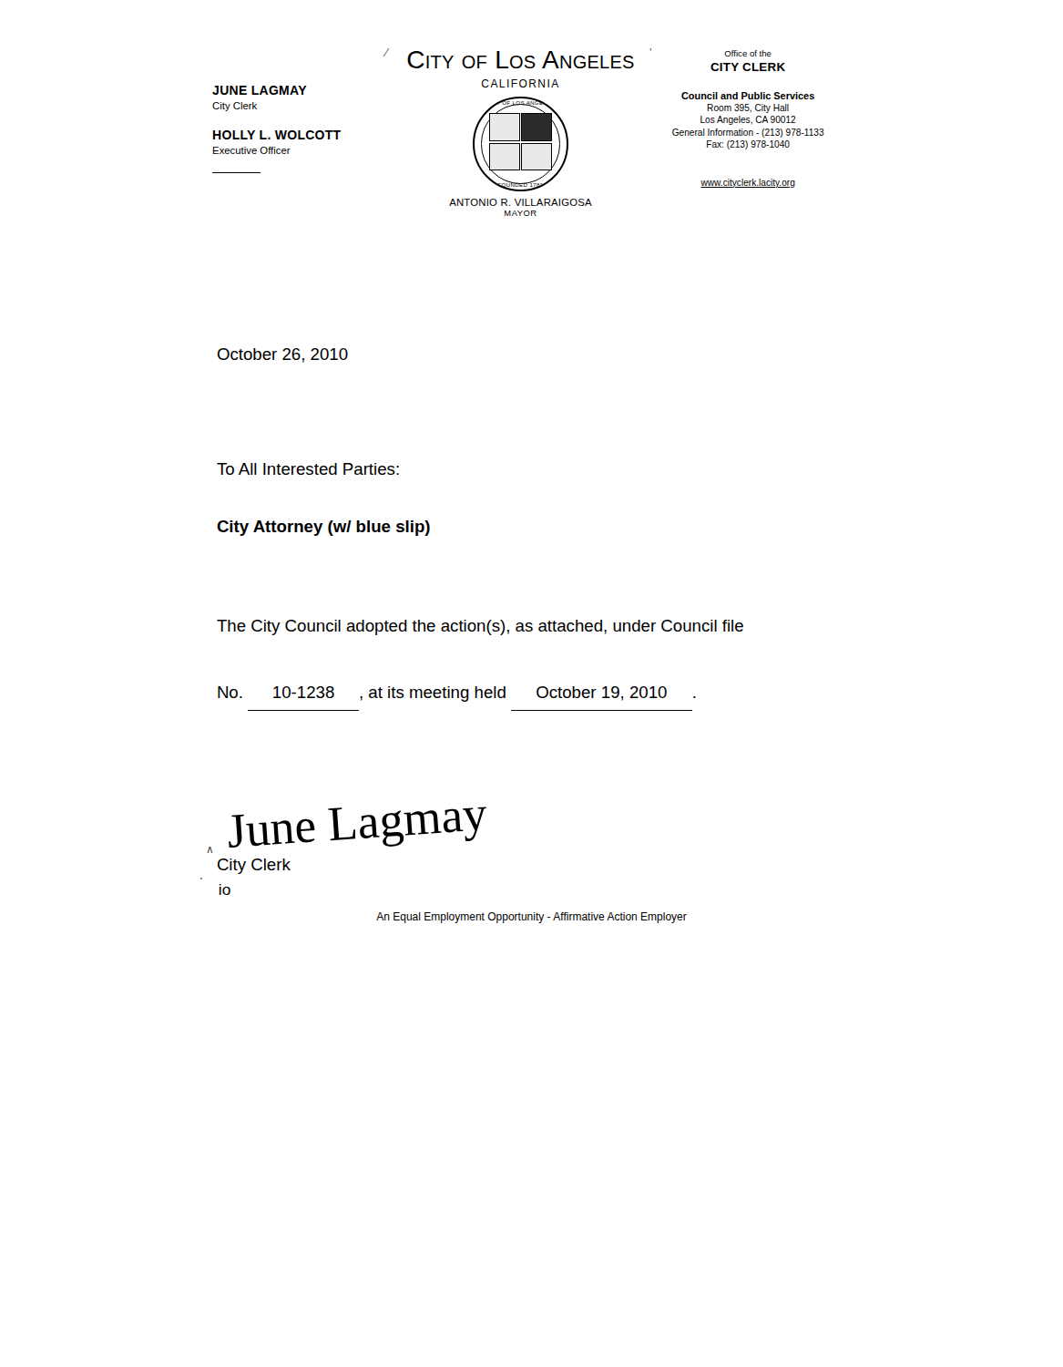JUNE LAGMAY
City Clerk
HOLLY L. WOLCOTT
Executive Officer
City of Los Angeles
CALIFORNIA
CITY OF LOS ANGELES
FOUNDED 1781
ANTONIO R. VILLARAIGOSA
MAYOR
Office of the
CITY CLERK
Council and Public Services
Room 395, City Hall
Los Angeles, CA 90012
General Information - (213) 978-1133
Fax: (213) 978-1040
www.cityclerk.lacity.org
October 26, 2010
To All Interested Parties:
City Attorney (w/ blue slip)
The City Council adopted the action(s), as attached, under Council file
No. 10-1238, at its meeting held October 19, 2010.
∧ ⋅
June Lagmay
City Clerk
io
An Equal Employment Opportunity - Affirmative Action Employer